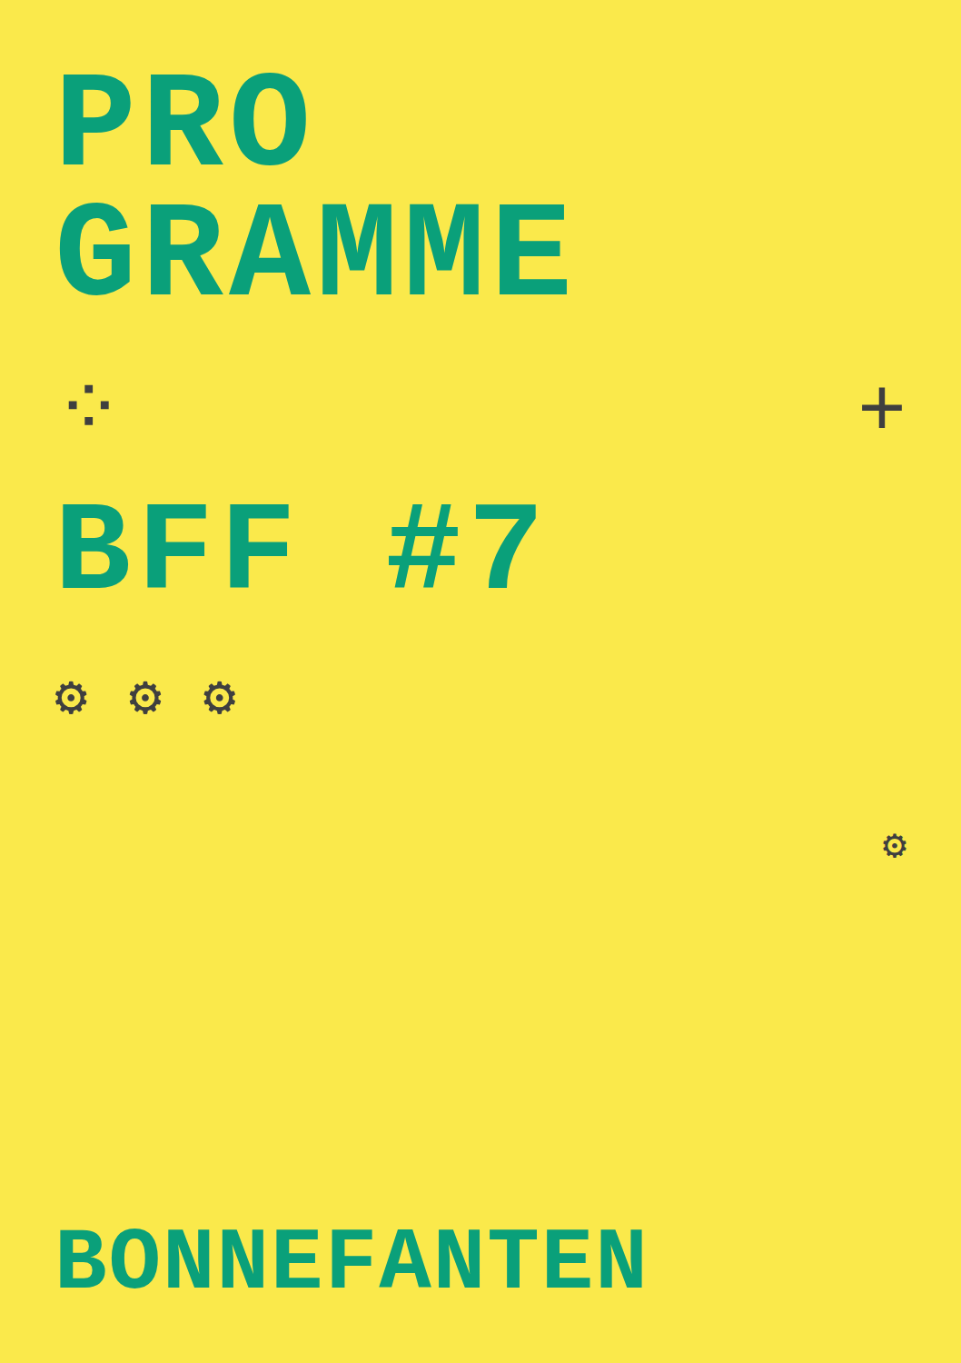Pro Gramme
⁘ +
BFF #7
⚙ ⚙ ⚙
⚙
Bonnefanten